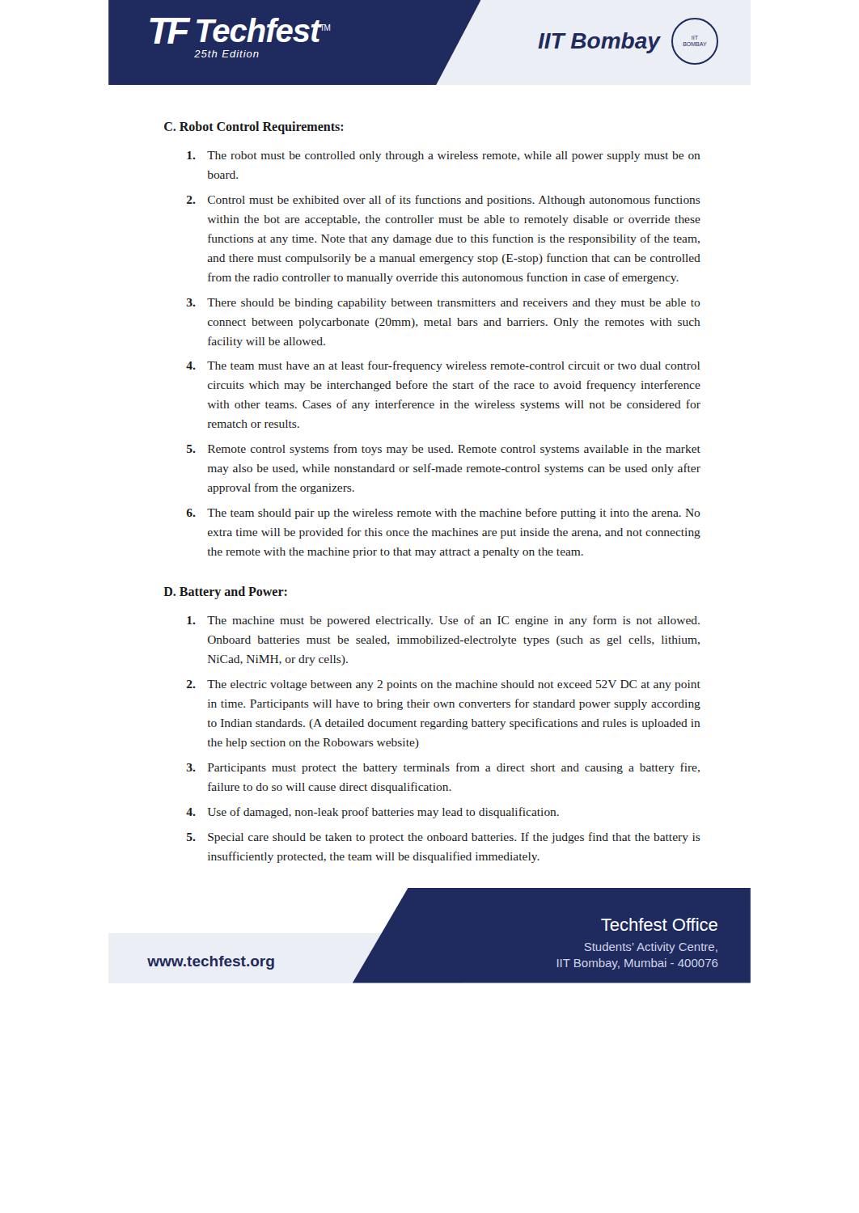TF TechfestTM
25th Edition
IIT Bombay IIT
BOMBAY
C. Robot Control Requirements:
The robot must be controlled only through a wireless remote, while all power supply must be on board.
Control must be exhibited over all of its functions and positions. Although autonomous functions within the bot are acceptable, the controller must be able to remotely disable or override these functions at any time. Note that any damage due to this function is the responsibility of the team, and there must compulsorily be a manual emergency stop (E-stop) function that can be controlled from the radio controller to manually override this autonomous function in case of emergency.
There should be binding capability between transmitters and receivers and they must be able to connect between polycarbonate (20mm), metal bars and barriers. Only the remotes with such facility will be allowed.
The team must have an at least four-frequency wireless remote-control circuit or two dual control circuits which may be interchanged before the start of the race to avoid frequency interference with other teams. Cases of any interference in the wireless systems will not be considered for rematch or results.
Remote control systems from toys may be used. Remote control systems available in the market may also be used, while nonstandard or self-made remote-control systems can be used only after approval from the organizers.
The team should pair up the wireless remote with the machine before putting it into the arena. No extra time will be provided for this once the machines are put inside the arena, and not connecting the remote with the machine prior to that may attract a penalty on the team.
D. Battery and Power:
The machine must be powered electrically. Use of an IC engine in any form is not allowed. Onboard batteries must be sealed, immobilized-electrolyte types (such as gel cells, lithium, NiCad, NiMH, or dry cells).
The electric voltage between any 2 points on the machine should not exceed 52V DC at any point in time. Participants will have to bring their own converters for standard power supply according to Indian standards. (A detailed document regarding battery specifications and rules is uploaded in the help section on the Robowars website)
Participants must protect the battery terminals from a direct short and causing a battery fire, failure to do so will cause direct disqualification.
Use of damaged, non-leak proof batteries may lead to disqualification.
Special care should be taken to protect the onboard batteries. If the judges find that the battery is insufficiently protected, the team will be disqualified immediately.
www.techfest.org
Techfest Office
Students’ Activity Centre,
IIT Bombay, Mumbai - 400076